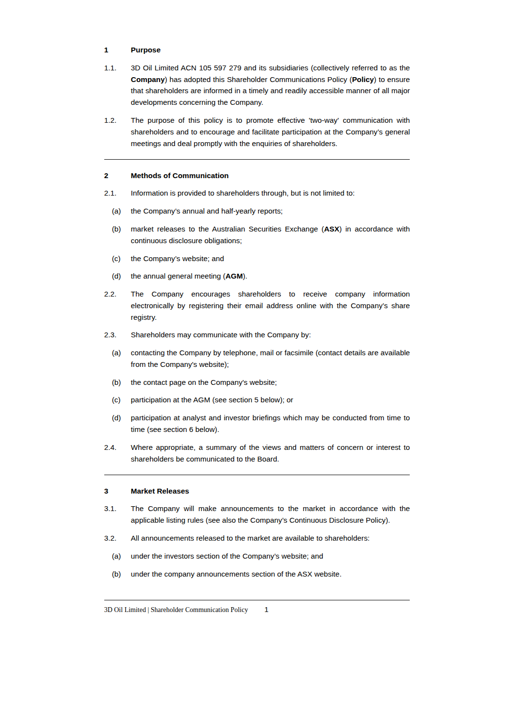1 Purpose
1.1. 3D Oil Limited ACN 105 597 279 and its subsidiaries (collectively referred to as the Company) has adopted this Shareholder Communications Policy (Policy) to ensure that shareholders are informed in a timely and readily accessible manner of all major developments concerning the Company.
1.2. The purpose of this policy is to promote effective 'two-way' communication with shareholders and to encourage and facilitate participation at the Company’s general meetings and deal promptly with the enquiries of shareholders.
2 Methods of Communication
2.1. Information is provided to shareholders through, but is not limited to:
(a) the Company’s annual and half-yearly reports;
(b) market releases to the Australian Securities Exchange (ASX) in accordance with continuous disclosure obligations;
(c) the Company’s website; and
(d) the annual general meeting (AGM).
2.2. The Company encourages shareholders to receive company information electronically by registering their email address online with the Company’s share registry.
2.3. Shareholders may communicate with the Company by:
(a) contacting the Company by telephone, mail or facsimile (contact details are available from the Company's website);
(b) the contact page on the Company's website;
(c) participation at the AGM (see section 5 below); or
(d) participation at analyst and investor briefings which may be conducted from time to time (see section 6 below).
2.4. Where appropriate, a summary of the views and matters of concern or interest to shareholders be communicated to the Board.
3 Market Releases
3.1. The Company will make announcements to the market in accordance with the applicable listing rules (see also the Company’s Continuous Disclosure Policy).
3.2. All announcements released to the market are available to shareholders:
(a) under the investors section of the Company’s website; and
(b) under the company announcements section of the ASX website.
3D Oil Limited | Shareholder Communication Policy 1